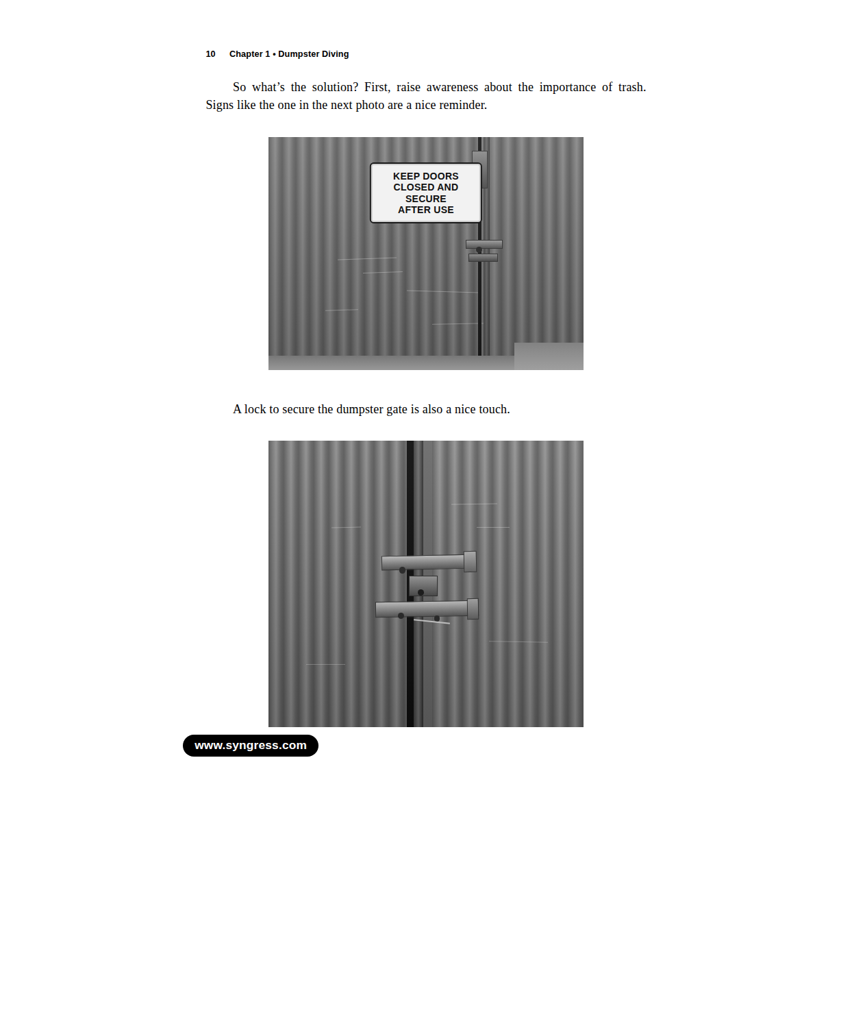10 Chapter 1 • Dumpster Diving
So what’s the solution? First, raise awareness about the importance of trash. Signs like the one in the next photo are a nice reminder.
KEEP DOORS CLOSED AND SECURE AFTER USE
A lock to secure the dumpster gate is also a nice touch.
www.syngress.com